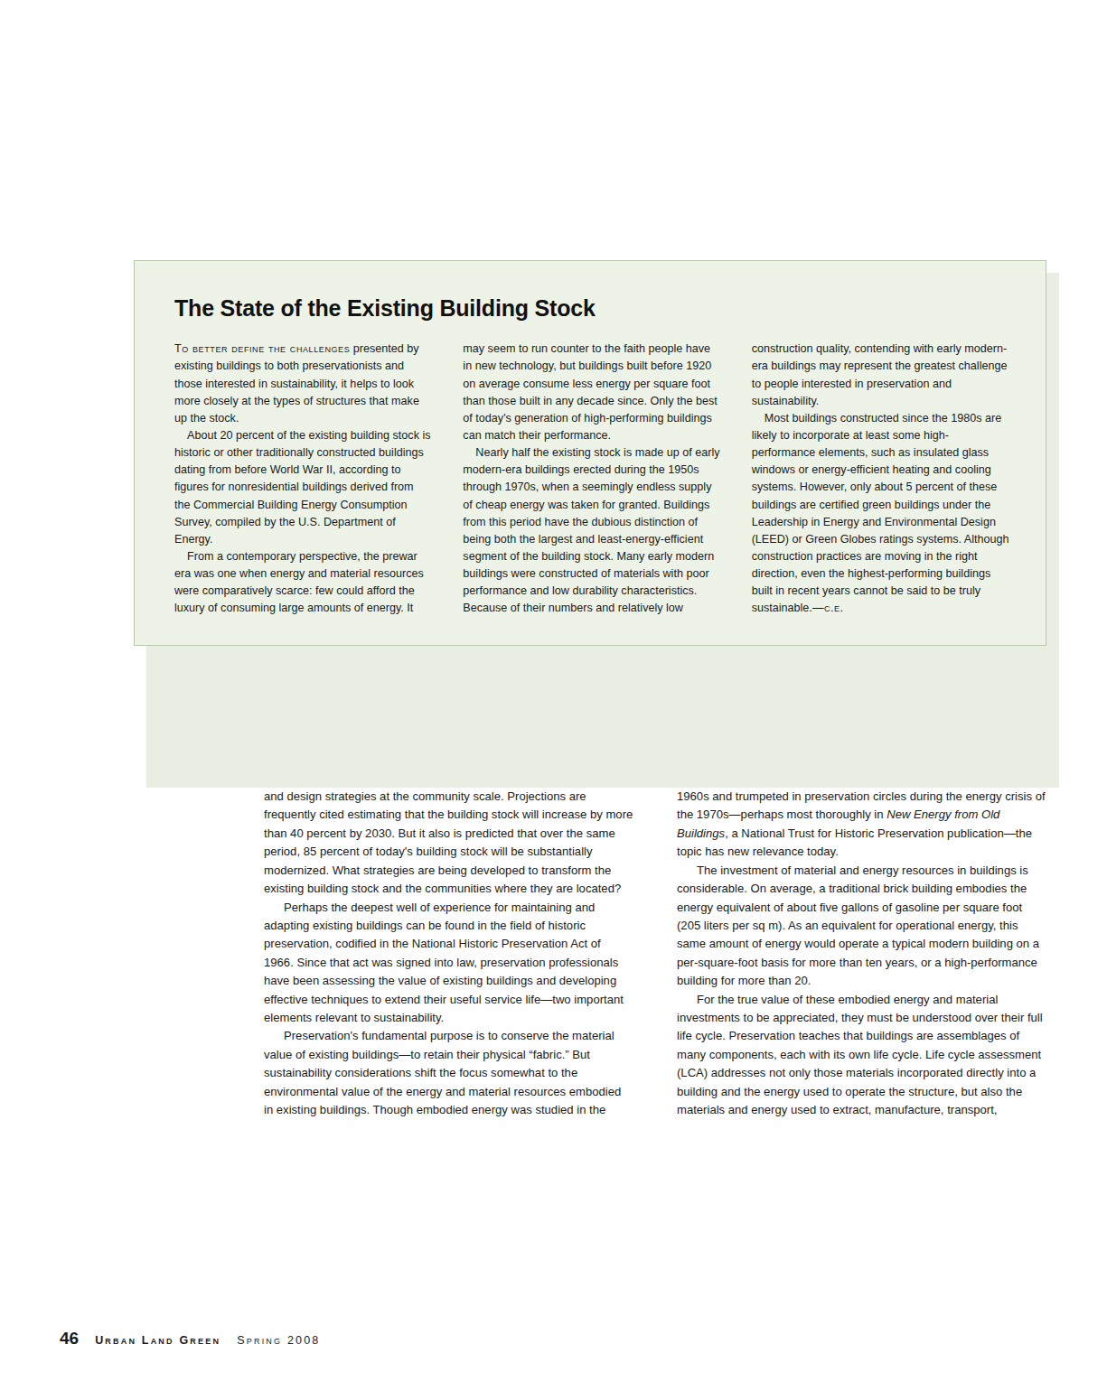The State of the Existing Building Stock
To better define the challenges presented by existing buildings to both preservationists and those interested in sustainability, it helps to look more closely at the types of structures that make up the stock.
About 20 percent of the existing building stock is historic or other traditionally constructed buildings dating from before World War II, according to figures for nonresidential buildings derived from the Commercial Building Energy Consumption Survey, compiled by the U.S. Department of Energy.
From a contemporary perspective, the prewar era was one when energy and material resources were comparatively scarce: few could afford the luxury of consuming large amounts of energy. It may seem to run counter to the faith people have in new technology, but buildings built before 1920 on average consume less energy per square foot than those built in any decade since. Only the best of today's generation of high-performing buildings can match their performance.
Nearly half the existing stock is made up of early modern-era buildings erected during the 1950s through 1970s, when a seemingly endless supply of cheap energy was taken for granted. Buildings from this period have the dubious distinction of being both the largest and least-energy-efficient segment of the building stock. Many early modern buildings were constructed of materials with poor performance and low durability characteristics. Because of their numbers and relatively low construction quality, contending with early modern-era buildings may represent the greatest challenge to people interested in preservation and sustainability.
Most buildings constructed since the 1980s are likely to incorporate at least some high-performance elements, such as insulated glass windows or energy-efficient heating and cooling systems. However, only about 5 percent of these buildings are certified green buildings under the Leadership in Energy and Environmental Design (LEED) or Green Globes ratings systems. Although construction practices are moving in the right direction, even the highest-performing buildings built in recent years cannot be said to be truly sustainable.—c.e.
and design strategies at the community scale. Projections are frequently cited estimating that the building stock will increase by more than 40 percent by 2030. But it also is predicted that over the same period, 85 percent of today's building stock will be substantially modernized. What strategies are being developed to transform the existing building stock and the communities where they are located?
Perhaps the deepest well of experience for maintaining and adapting existing buildings can be found in the field of historic preservation, codified in the National Historic Preservation Act of 1966. Since that act was signed into law, preservation professionals have been assessing the value of existing buildings and developing effective techniques to extend their useful service life—two important elements relevant to sustainability.
Preservation's fundamental purpose is to conserve the material value of existing buildings—to retain their physical “fabric.” But sustainability considerations shift the focus somewhat to the environmental value of the energy and material resources embodied in existing buildings. Though embodied energy was studied in the 1960s and trumpeted in preservation circles during the energy crisis of the 1970s—perhaps most thoroughly in New Energy from Old Buildings, a National Trust for Historic Preservation publication—the topic has new relevance today.
The investment of material and energy resources in buildings is considerable. On average, a traditional brick building embodies the energy equivalent of about five gallons of gasoline per square foot (205 liters per sq m). As an equivalent for operational energy, this same amount of energy would operate a typical modern building on a per-square-foot basis for more than ten years, or a high-performance building for more than 20.
For the true value of these embodied energy and material investments to be appreciated, they must be understood over their full life cycle. Preservation teaches that buildings are assemblages of many components, each with its own life cycle. Life cycle assessment (LCA) addresses not only those materials incorporated directly into a building and the energy used to operate the structure, but also the materials and energy used to extract, manufacture, transport,
46 Urban Land Green Spring 2008